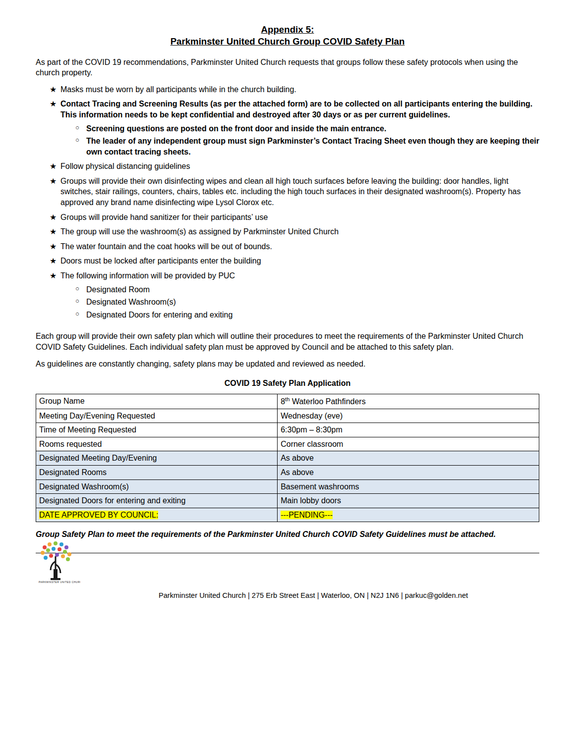Appendix 5: Parkminster United Church Group COVID Safety Plan
As part of the COVID 19 recommendations, Parkminster United Church requests that groups follow these safety protocols when using the church property.
Masks must be worn by all participants while in the church building.
Contact Tracing and Screening Results (as per the attached form) are to be collected on all participants entering the building. This information needs to be kept confidential and destroyed after 30 days or as per current guidelines.
Screening questions are posted on the front door and inside the main entrance.
The leader of any independent group must sign Parkminster’s Contact Tracing Sheet even though they are keeping their own contact tracing sheets.
Follow physical distancing guidelines
Groups will provide their own disinfecting wipes and clean all high touch surfaces before leaving the building: door handles, light switches, stair railings, counters, chairs, tables etc. including the high touch surfaces in their designated washroom(s). Property has approved any brand name disinfecting wipe Lysol Clorox etc.
Groups will provide hand sanitizer for their participants’ use
The group will use the washroom(s) as assigned by Parkminster United Church
The water fountain and the coat hooks will be out of bounds.
Doors must be locked after participants enter the building
The following information will be provided by PUC
Designated Room
Designated Washroom(s)
Designated Doors for entering and exiting
Each group will provide their own safety plan which will outline their procedures to meet the requirements of the Parkminster United Church COVID Safety Guidelines. Each individual safety plan must be approved by Council and be attached to this safety plan.
As guidelines are constantly changing, safety plans may be updated and reviewed as needed.
COVID 19 Safety Plan Application
| Group Name | 8 th Waterloo Pathfinders |
| Meeting Day/Evening Requested | Wednesday (eve) |
| Time of Meeting Requested | 6:30pm – 8:30pm |
| Rooms requested | Corner classroom |
| Designated Meeting Day/Evening | As above |
| Designated Rooms | As above |
| Designated Washroom(s) | Basement washrooms |
| Designated Doors for entering and exiting | Main lobby doors |
| DATE APPROVED BY COUNCIL: | ---PENDING--- |
Group Safety Plan to meet the requirements of the Parkminster United Church COVID Safety Guidelines must be attached.
PARKMINSTER UNITED CHURCH
Parkminster United Church | 275 Erb Street East | Waterloo, ON | N2J 1N6 | parkuc@golden.net